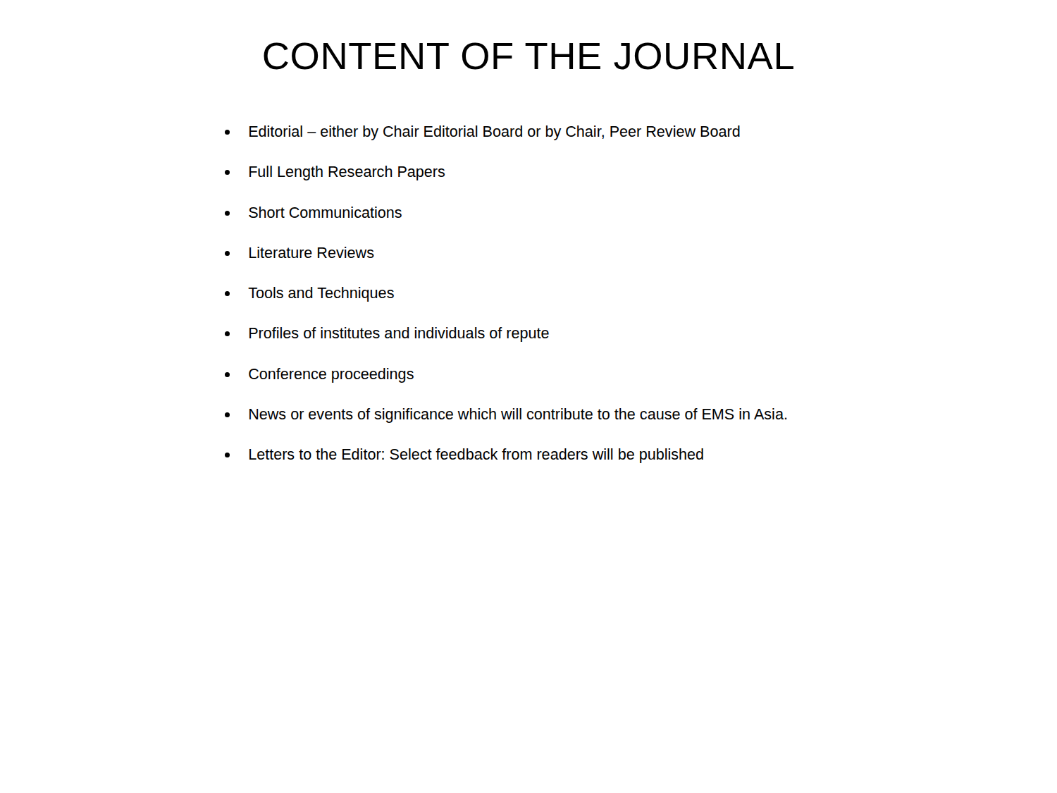CONTENT OF THE JOURNAL
Editorial – either by Chair Editorial Board or by Chair, Peer Review Board
Full Length Research Papers
Short Communications
Literature Reviews
Tools and Techniques
Profiles of institutes and individuals of repute
Conference proceedings
News or events of significance which will contribute to the cause of EMS in Asia.
Letters to the Editor: Select feedback from readers will be published